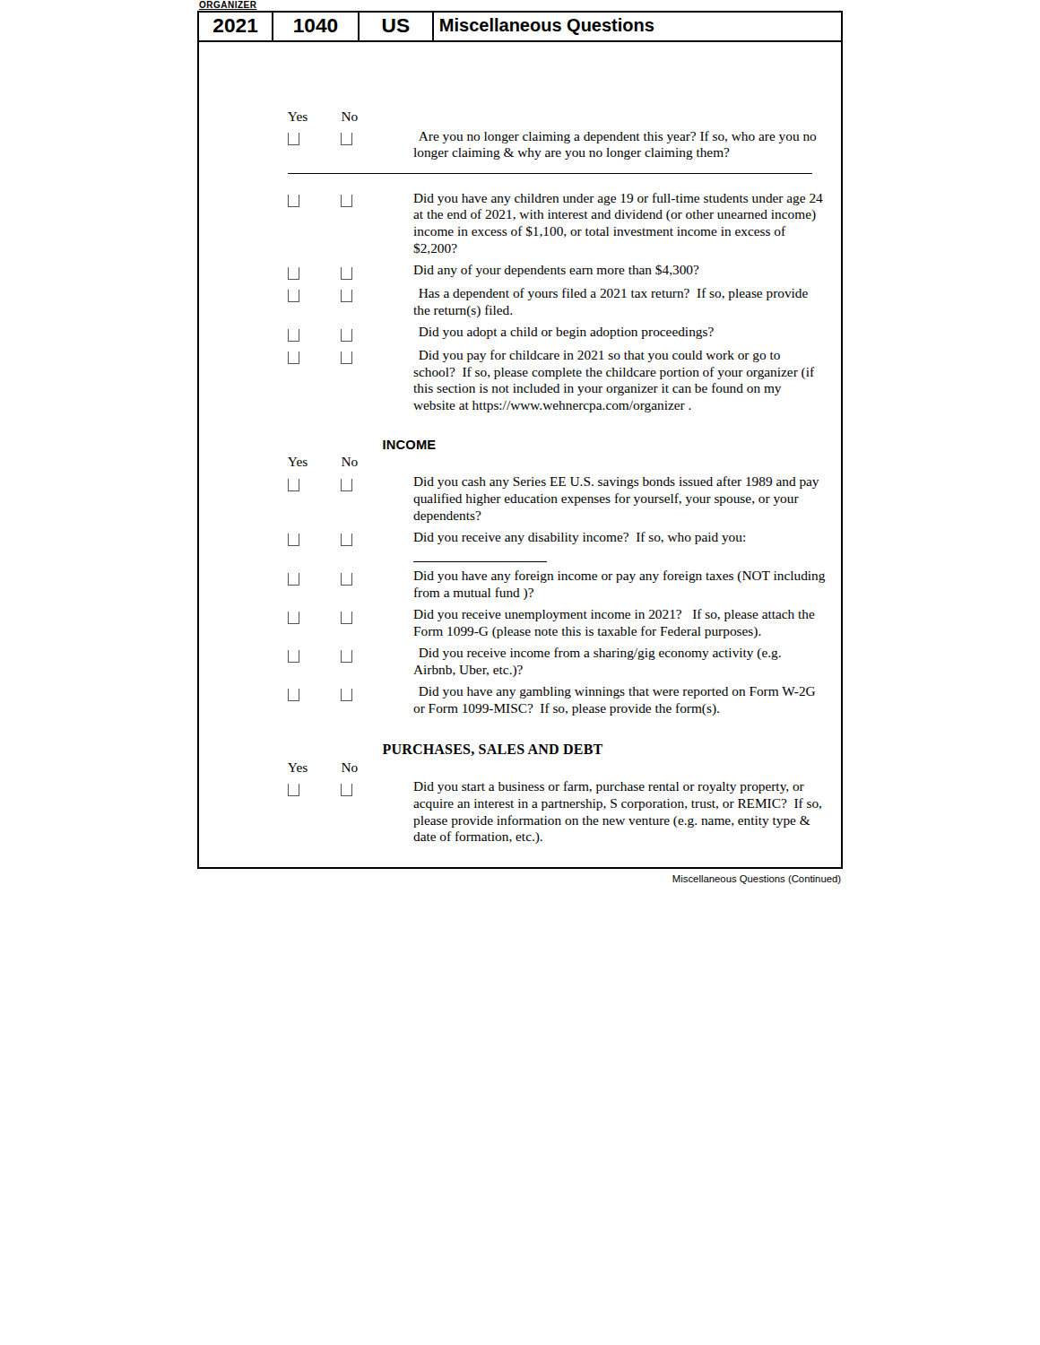.
ORGANIZER
| 2021 | 1040 | US | Miscellaneous Questions |
Yes
No
Are you no longer claiming a dependent this year? If so, who are you no longer claiming & why are you no longer claiming them?
Did you have any children under age 19 or full-time students under age 24 at the end of 2021, with interest and dividend (or other unearned income) income in excess of $1,100, or total investment income in excess of $2,200?
Did any of your dependents earn more than $4,300?
Has a dependent of yours filed a 2021 tax return? If so, please provide the return(s) filed.
Did you adopt a child or begin adoption proceedings?
Did you pay for childcare in 2021 so that you could work or go to school? If so, please complete the childcare portion of your organizer (if this section is not included in your organizer it can be found on my website at https://www.wehnercpa.com/organizer .
INCOME
Yes
No
Did you cash any Series EE U.S. savings bonds issued after 1989 and pay qualified higher education expenses for yourself, your spouse, or your dependents?
Did you receive any disability income? If so, who paid you:
Did you have any foreign income or pay any foreign taxes (NOT including from a mutual fund )?
Did you receive unemployment income in 2021? If so, please attach the Form 1099-G (please note this is taxable for Federal purposes).
Did you receive income from a sharing/gig economy activity (e.g. Airbnb, Uber, etc.)?
Did you have any gambling winnings that were reported on Form W-2G or Form 1099-MISC? If so, please provide the form(s).
PURCHASES, SALES AND DEBT
Yes
No
Did you start a business or farm, purchase rental or royalty property, or acquire an interest in a partnership, S corporation, trust, or REMIC? If so, please provide information on the new venture (e.g. name, entity type & date of formation, etc.).
Miscellaneous Questions (Continued)